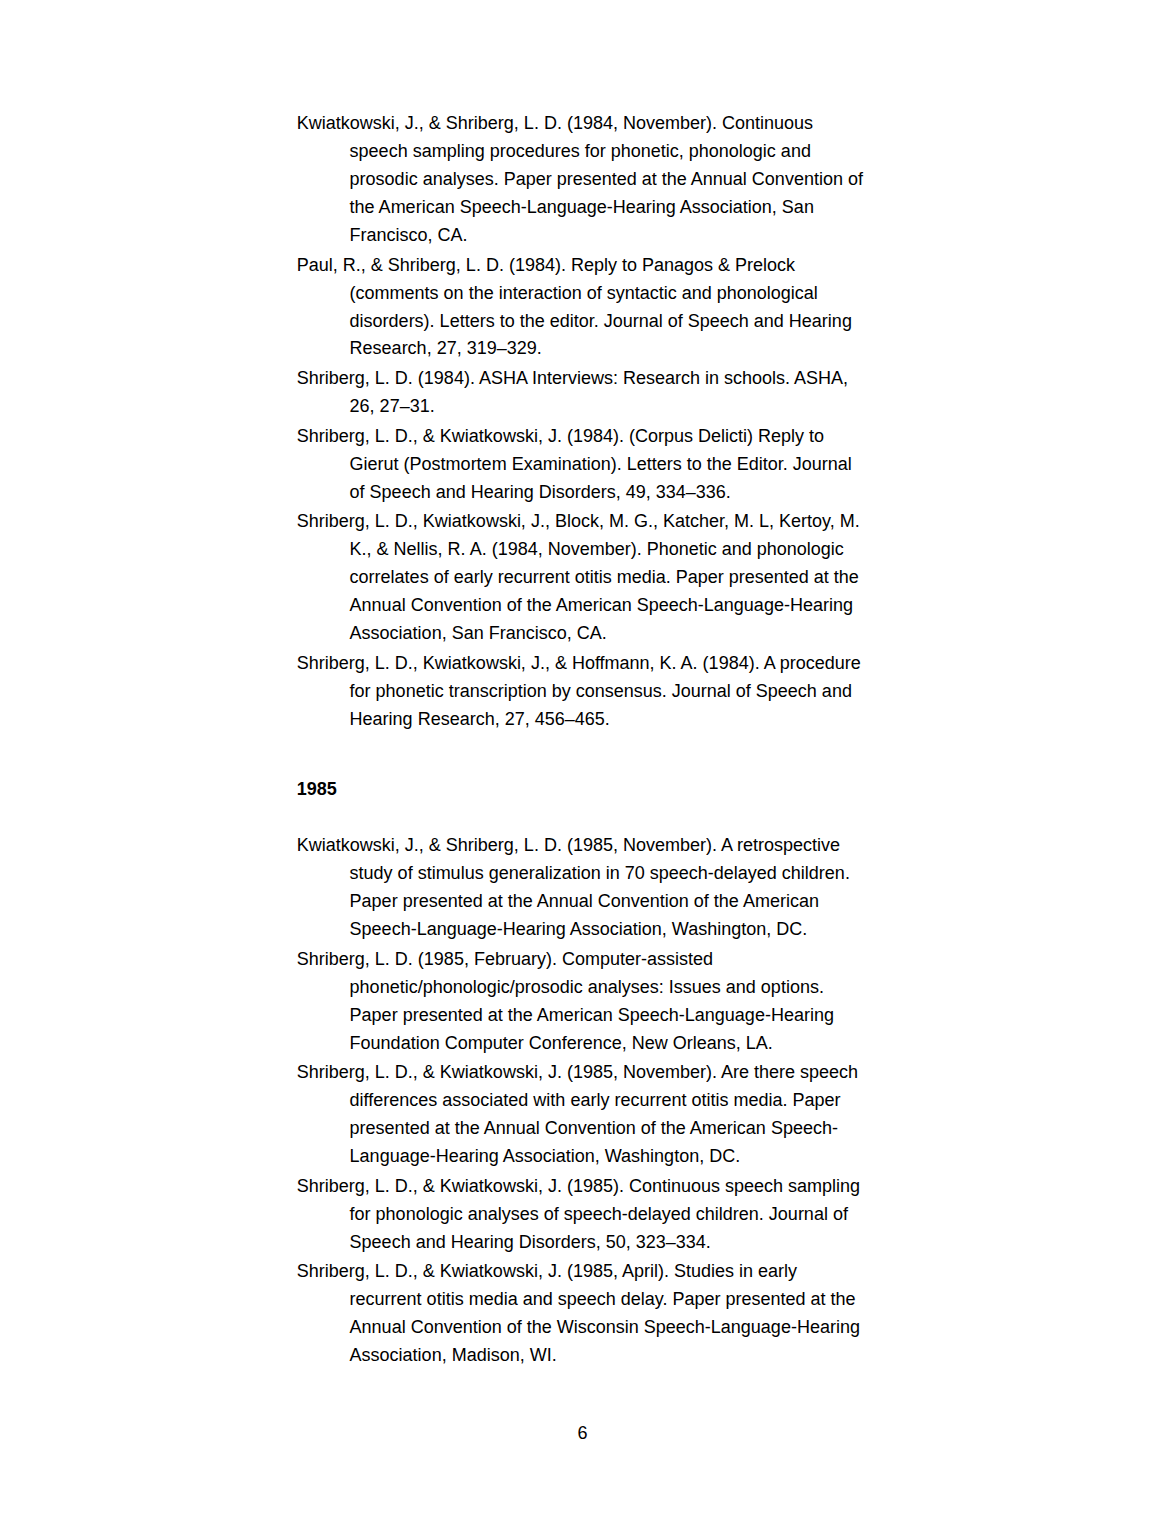Kwiatkowski, J., & Shriberg, L. D. (1984, November). Continuous speech sampling procedures for phonetic, phonologic and prosodic analyses. Paper presented at the Annual Convention of the American Speech-Language-Hearing Association, San Francisco, CA.
Paul, R., & Shriberg, L. D. (1984). Reply to Panagos & Prelock (comments on the interaction of syntactic and phonological disorders). Letters to the editor. Journal of Speech and Hearing Research, 27, 319–329.
Shriberg, L. D. (1984). ASHA Interviews: Research in schools. ASHA, 26, 27–31.
Shriberg, L. D., & Kwiatkowski, J. (1984). (Corpus Delicti) Reply to Gierut (Postmortem Examination). Letters to the Editor. Journal of Speech and Hearing Disorders, 49, 334–336.
Shriberg, L. D., Kwiatkowski, J., Block, M. G., Katcher, M. L, Kertoy, M. K., & Nellis, R. A. (1984, November). Phonetic and phonologic correlates of early recurrent otitis media. Paper presented at the Annual Convention of the American Speech-Language-Hearing Association, San Francisco, CA.
Shriberg, L. D., Kwiatkowski, J., & Hoffmann, K. A. (1984). A procedure for phonetic transcription by consensus. Journal of Speech and Hearing Research, 27, 456–465.
1985
Kwiatkowski, J., & Shriberg, L. D. (1985, November). A retrospective study of stimulus generalization in 70 speech-delayed children. Paper presented at the Annual Convention of the American Speech-Language-Hearing Association, Washington, DC.
Shriberg, L. D. (1985, February). Computer-assisted phonetic/phonologic/prosodic analyses: Issues and options. Paper presented at the American Speech-Language-Hearing Foundation Computer Conference, New Orleans, LA.
Shriberg, L. D., & Kwiatkowski, J. (1985, November). Are there speech differences associated with early recurrent otitis media. Paper presented at the Annual Convention of the American Speech-Language-Hearing Association, Washington, DC.
Shriberg, L. D., & Kwiatkowski, J. (1985). Continuous speech sampling for phonologic analyses of speech-delayed children. Journal of Speech and Hearing Disorders, 50, 323–334.
Shriberg, L. D., & Kwiatkowski, J. (1985, April). Studies in early recurrent otitis media and speech delay. Paper presented at the Annual Convention of the Wisconsin Speech-Language-Hearing Association, Madison, WI.
6